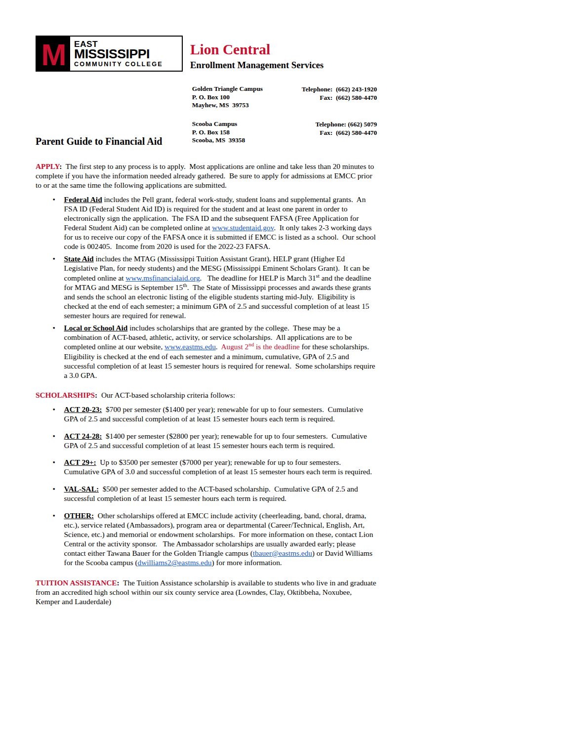M
EAST MISSISSIPPI COMMUNITY COLLEGE
Lion Central
Enrollment Management Services
Golden Triangle Campus
P. O. Box 100
Mayhew, MS 39753
Telephone: (662) 243-1920
Fax: (662) 580-4470
Scooba Campus
P. O. Box 158
Scooba, MS 39358
Telephone: (662) 5079
Fax: (662) 580-4470
Parent Guide to Financial Aid
APPLY: The first step to any process is to apply. Most applications are online and take less than 20 minutes to complete if you have the information needed already gathered. Be sure to apply for admissions at EMCC prior to or at the same time the following applications are submitted.
Federal Aid includes the Pell grant, federal work-study, student loans and supplemental grants. An FSA ID (Federal Student Aid ID) is required for the student and at least one parent in order to electronically sign the application. The FSA ID and the subsequent FAFSA (Free Application for Federal Student Aid) can be completed online at www.studentaid.gov. It only takes 2-3 working days for us to receive our copy of the FAFSA once it is submitted if EMCC is listed as a school. Our school code is 002405. Income from 2020 is used for the 2022-23 FAFSA.
State Aid includes the MTAG (Mississippi Tuition Assistant Grant), HELP grant (Higher Ed Legislative Plan, for needy students) and the MESG (Mississippi Eminent Scholars Grant). It can be completed online at www.msfinancialaid.org. The deadline for HELP is March 31st and the deadline for MTAG and MESG is September 15th. The State of Mississippi processes and awards these grants and sends the school an electronic listing of the eligible students starting mid-July. Eligibility is checked at the end of each semester; a minimum GPA of 2.5 and successful completion of at least 15 semester hours are required for renewal.
Local or School Aid includes scholarships that are granted by the college. These may be a combination of ACT-based, athletic, activity, or service scholarships. All applications are to be completed online at our website, www.eastms.edu. August 2nd is the deadline for these scholarships. Eligibility is checked at the end of each semester and a minimum, cumulative, GPA of 2.5 and successful completion of at least 15 semester hours is required for renewal. Some scholarships require a 3.0 GPA.
SCHOLARSHIPS: Our ACT-based scholarship criteria follows:
ACT 20-23: $700 per semester ($1400 per year); renewable for up to four semesters. Cumulative GPA of 2.5 and successful completion of at least 15 semester hours each term is required.
ACT 24-28: $1400 per semester ($2800 per year); renewable for up to four semesters. Cumulative GPA of 2.5 and successful completion of at least 15 semester hours each term is required.
ACT 29+: Up to $3500 per semester ($7000 per year); renewable for up to four semesters. Cumulative GPA of 3.0 and successful completion of at least 15 semester hours each term is required.
VAL-SAL: $500 per semester added to the ACT-based scholarship. Cumulative GPA of 2.5 and successful completion of at least 15 semester hours each term is required.
OTHER: Other scholarships offered at EMCC include activity (cheerleading, band, choral, drama, etc.), service related (Ambassadors), program area or departmental (Career/Technical, English, Art, Science, etc.) and memorial or endowment scholarships. For more information on these, contact Lion Central or the activity sponsor. The Ambassador scholarships are usually awarded early; please contact either Tawana Bauer for the Golden Triangle campus (tbauer@eastms.edu) or David Williams for the Scooba campus (dwilliams2@eastms.edu) for more information.
TUITION ASSISTANCE: The Tuition Assistance scholarship is available to students who live in and graduate from an accredited high school within our six county service area (Lowndes, Clay, Oktibbeha, Noxubee, Kemper and Lauderdale)